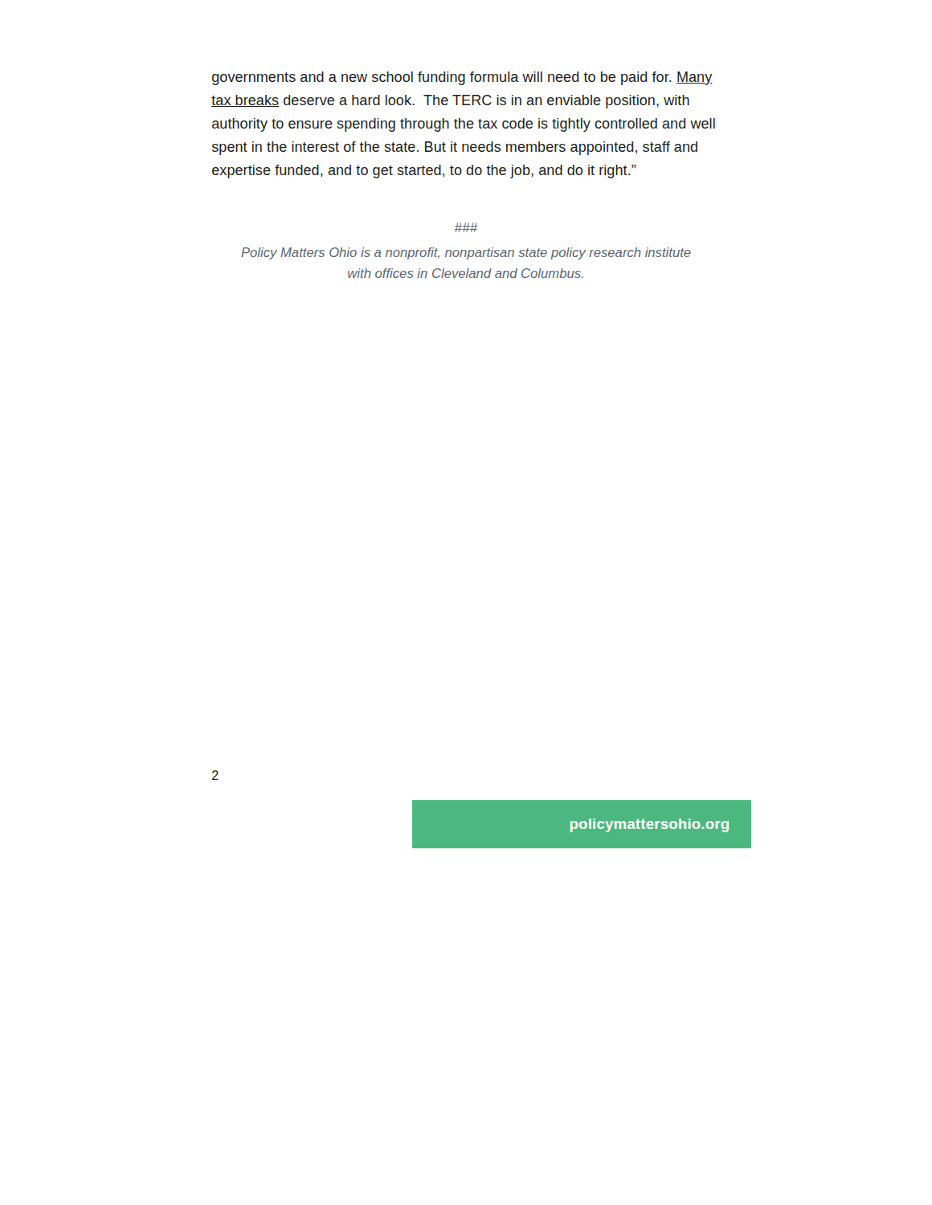governments and a new school funding formula will need to be paid for. Many tax breaks deserve a hard look. The TERC is in an enviable position, with authority to ensure spending through the tax code is tightly controlled and well spent in the interest of the state. But it needs members appointed, staff and expertise funded, and to get started, to do the job, and do it right.”
###
Policy Matters Ohio is a nonprofit, nonpartisan state policy research institute
with offices in Cleveland and Columbus.
2
policymattersohio.org